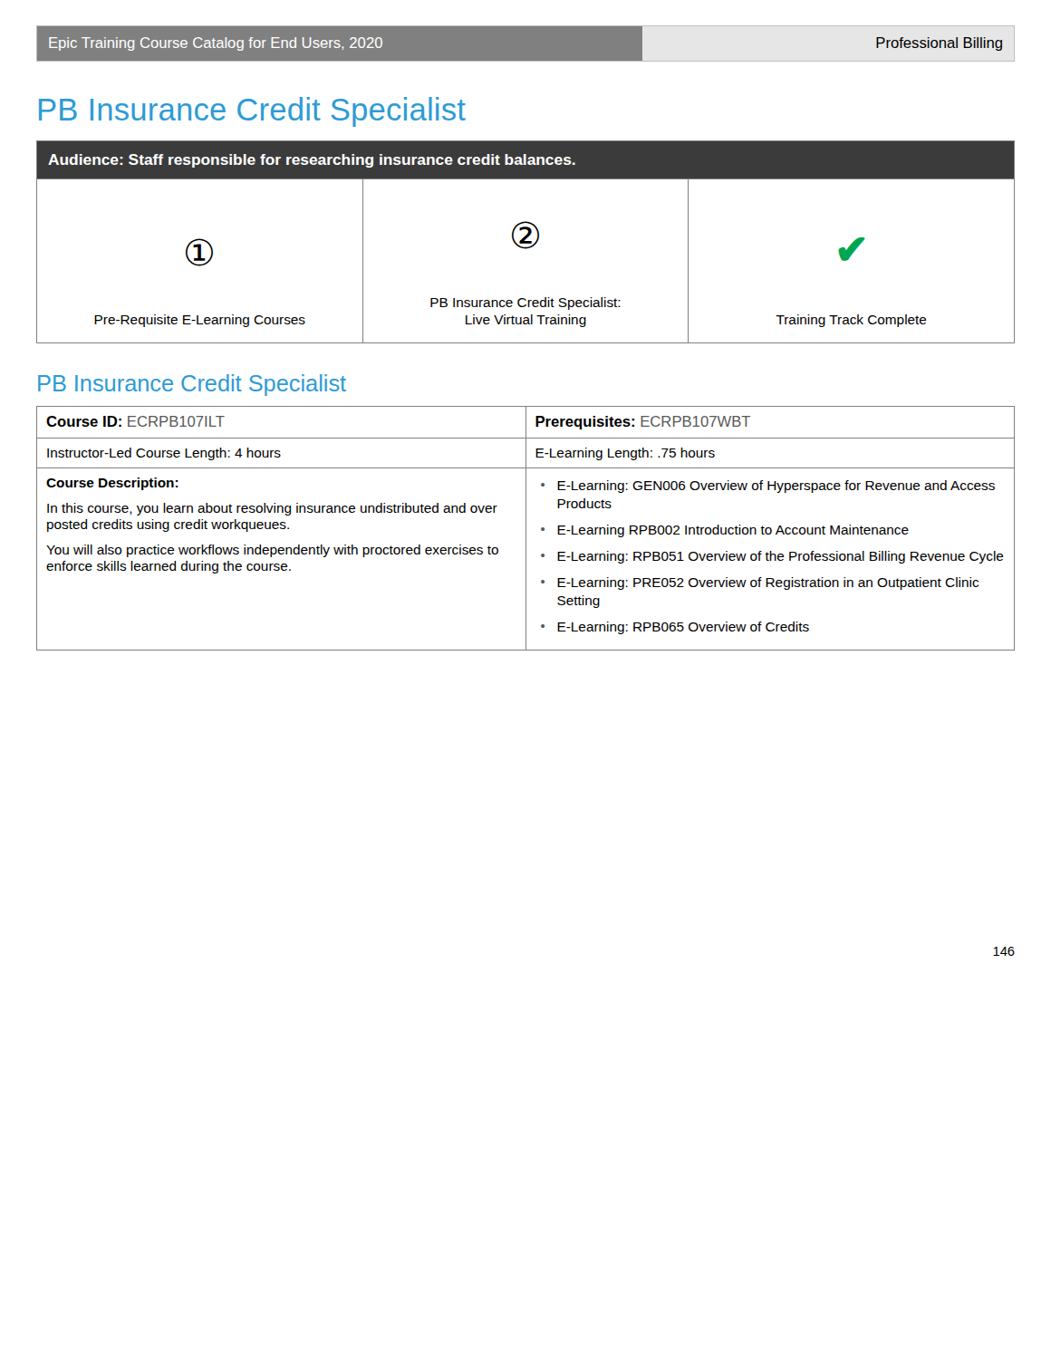Epic Training Course Catalog for End Users, 2020
Professional Billing
PB Insurance Credit Specialist
| Audience: Staff responsible for researching insurance credit balances. |
| ① Pre-Requisite E-Learning Courses | ② PB Insurance Credit Specialist: Live Virtual Training | ✔ Training Track Complete |
PB Insurance Credit Specialist
| Course ID: ECRPB107ILT | Prerequisites: ECRPB107WBT |
| Instructor-Led Course Length: 4 hours | E-Learning Length: .75 hours |
| Course Description: In this course, you learn about resolving insurance undistributed and over posted credits using credit workqueues. You will also practice workflows independently with proctored exercises to enforce skills learned during the course. | E-Learning: GEN006 Overview of Hyperspace for Revenue and Access Products E-Learning RPB002 Introduction to Account Maintenance E-Learning: RPB051 Overview of the Professional Billing Revenue Cycle E-Learning: PRE052 Overview of Registration in an Outpatient Clinic Setting E-Learning: RPB065 Overview of Credits |
146